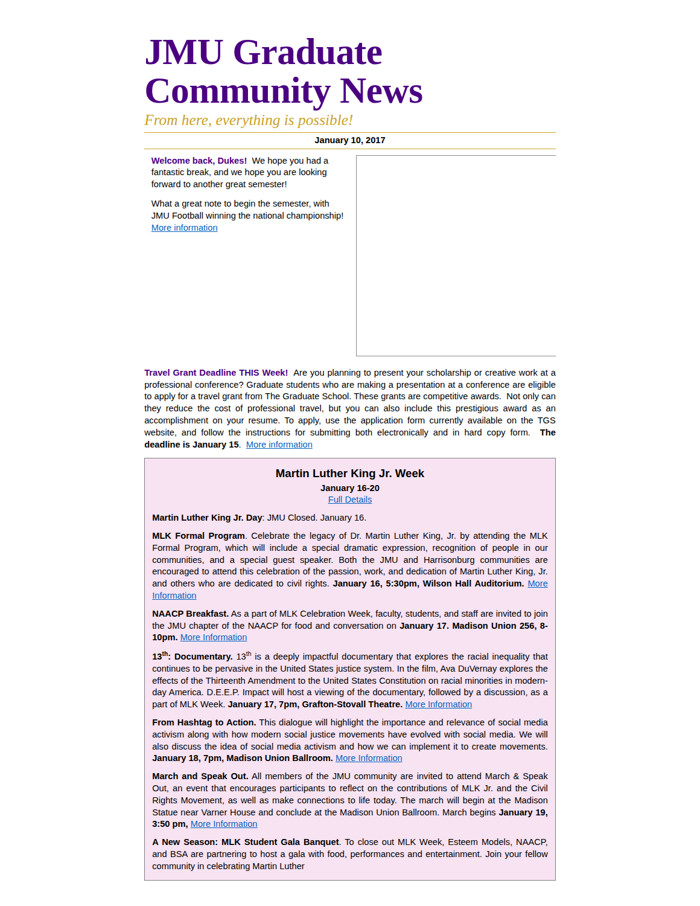JMU Graduate Community News
From here, everything is possible!
January 10, 2017
Welcome back, Dukes! We hope you had a fantastic break, and we hope you are looking forward to another great semester!
What a great note to begin the semester, with JMU Football winning the national championship!
More information
Travel Grant Deadline THIS Week! Are you planning to present your scholarship or creative work at a professional conference? Graduate students who are making a presentation at a conference are eligible to apply for a travel grant from The Graduate School. These grants are competitive awards. Not only can they reduce the cost of professional travel, but you can also include this prestigious award as an accomplishment on your resume. To apply, use the application form currently available on the TGS website, and follow the instructions for submitting both electronically and in hard copy form. The deadline is January 15. More information
Martin Luther King Jr. Week
January 16-20
Full Details
Martin Luther King Jr. Day: JMU Closed. January 16.
MLK Formal Program. Celebrate the legacy of Dr. Martin Luther King, Jr. by attending the MLK Formal Program, which will include a special dramatic expression, recognition of people in our communities, and a special guest speaker. Both the JMU and Harrisonburg communities are encouraged to attend this celebration of the passion, work, and dedication of Martin Luther King, Jr. and others who are dedicated to civil rights. January 16, 5:30pm, Wilson Hall Auditorium. More Information
NAACP Breakfast. As a part of MLK Celebration Week, faculty, students, and staff are invited to join the JMU chapter of the NAACP for food and conversation on January 17. Madison Union 256, 8-10pm. More Information
13th: Documentary. 13th is a deeply impactful documentary that explores the racial inequality that continues to be pervasive in the United States justice system. In the film, Ava DuVernay explores the effects of the Thirteenth Amendment to the United States Constitution on racial minorities in modern-day America. D.E.E.P. Impact will host a viewing of the documentary, followed by a discussion, as a part of MLK Week. January 17, 7pm, Grafton-Stovall Theatre. More Information
From Hashtag to Action. This dialogue will highlight the importance and relevance of social media activism along with how modern social justice movements have evolved with social media. We will also discuss the idea of social media activism and how we can implement it to create movements. January 18, 7pm, Madison Union Ballroom. More Information
March and Speak Out. All members of the JMU community are invited to attend March & Speak Out, an event that encourages participants to reflect on the contributions of MLK Jr. and the Civil Rights Movement, as well as make connections to life today. The march will begin at the Madison Statue near Varner House and conclude at the Madison Union Ballroom. March begins January 19, 3:50 pm, More Information
A New Season: MLK Student Gala Banquet. To close out MLK Week, Esteem Models, NAACP, and BSA are partnering to host a gala with food, performances and entertainment. Join your fellow community in celebrating Martin Luther